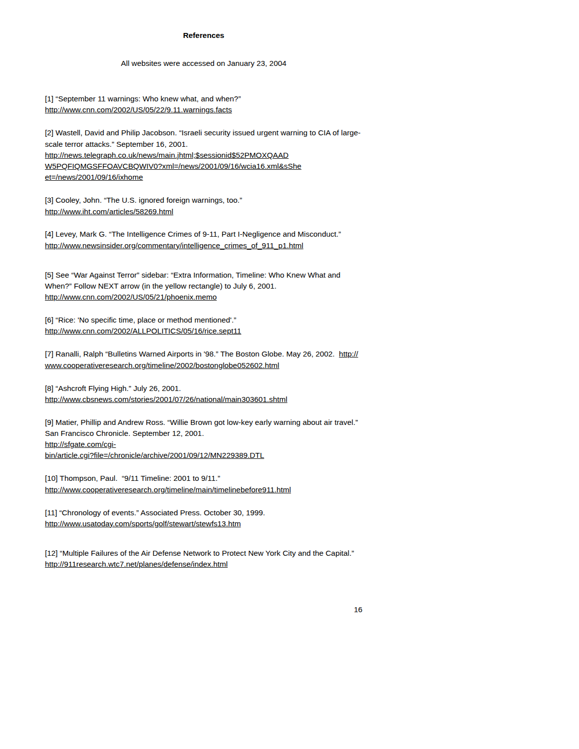References
All websites were accessed on January 23, 2004
[1] “September 11 warnings: Who knew what, and when?”
http://www.cnn.com/2002/US/05/22/9.11.warnings.facts
[2] Wastell, David and Philip Jacobson. “Israeli security issued urgent warning to CIA of large-scale terror attacks.” September 16, 2001.
http://news.telegraph.co.uk/news/main.jhtml;$sessionid$52PMOXQAAD
W5PQFIQMGSFFOAVCBQWIV0?xml=/news/2001/09/16/wcia16.xml&sShe
et=/news/2001/09/16/ixhome
[3] Cooley, John. “The U.S. ignored foreign warnings, too.”
http://www.iht.com/articles/58269.html
[4] Levey, Mark G. “The Intelligence Crimes of 9-11, Part I-Negligence and Misconduct.”
http://www.newsinsider.org/commentary/intelligence_crimes_of_911_p1.html
[5] See “War Against Terror” sidebar: “Extra Information, Timeline: Who Knew What and When?” Follow NEXT arrow (in the yellow rectangle) to July 6, 2001.
http://www.cnn.com/2002/US/05/21/phoenix.memo
[6] “Rice: 'No specific time, place or method mentioned'.”
http://www.cnn.com/2002/ALLPOLITICS/05/16/rice.sept11
[7] Ranalli, Ralph “Bulletins Warned Airports in '98.” The Boston Globe. May 26, 2002. http://www.cooperativeresearch.org/timeline/2002/bostonglobe052602.html
[8] “Ashcroft Flying High.” July 26, 2001.
http://www.cbsnews.com/stories/2001/07/26/national/main303601.shtml
[9] Matier, Phillip and Andrew Ross. “Willie Brown got low-key early warning about air travel.” San Francisco Chronicle. September 12, 2001.
http://sfgate.com/cgi-
bin/article.cgi?file=/chronicle/archive/2001/09/12/MN229389.DTL
[10] Thompson, Paul. “9/11 Timeline: 2001 to 9/11.”
http://www.cooperativeresearch.org/timeline/main/timelinebefore911.html
[11] “Chronology of events.” Associated Press. October 30, 1999.
http://www.usatoday.com/sports/golf/stewart/stewfs13.htm
[12] “Multiple Failures of the Air Defense Network to Protect New York City and the Capital.”
http://911research.wtc7.net/planes/defense/index.html
16